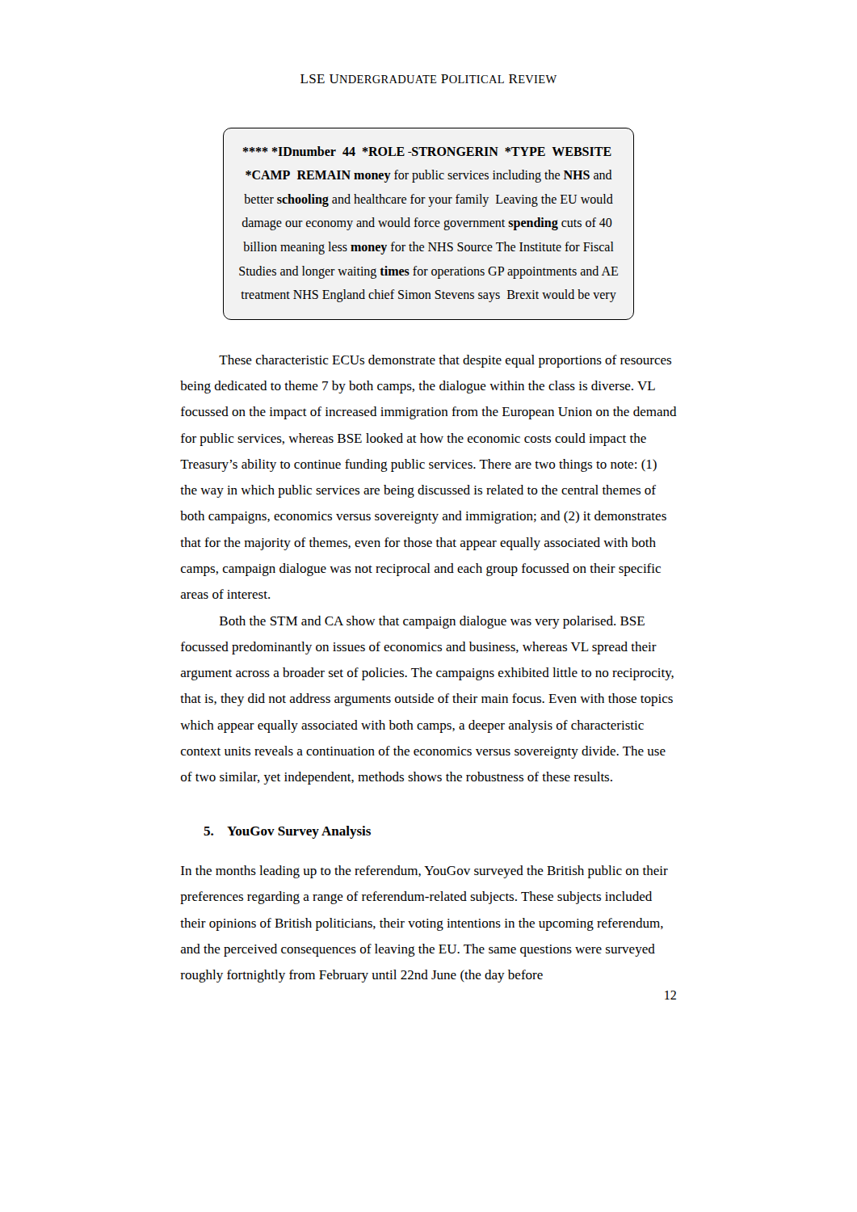LSE UNDERGRADUATE POLITICAL REVIEW
**** *IDnumber 44 *ROLE STRONGERIN *TYPE WEBSITE *CAMP REMAIN money for public services including the NHS and better schooling and healthcare for your family Leaving the EU would damage our economy and would force government spending cuts of 40 billion meaning less money for the NHS Source The Institute for Fiscal Studies and longer waiting times for operations GP appointments and AE treatment NHS England chief Simon Stevens says Brexit would be very
These characteristic ECUs demonstrate that despite equal proportions of resources being dedicated to theme 7 by both camps, the dialogue within the class is diverse. VL focussed on the impact of increased immigration from the European Union on the demand for public services, whereas BSE looked at how the economic costs could impact the Treasury’s ability to continue funding public services. There are two things to note: (1) the way in which public services are being discussed is related to the central themes of both campaigns, economics versus sovereignty and immigration; and (2) it demonstrates that for the majority of themes, even for those that appear equally associated with both camps, campaign dialogue was not reciprocal and each group focussed on their specific areas of interest.
Both the STM and CA show that campaign dialogue was very polarised. BSE focussed predominantly on issues of economics and business, whereas VL spread their argument across a broader set of policies. The campaigns exhibited little to no reciprocity, that is, they did not address arguments outside of their main focus. Even with those topics which appear equally associated with both camps, a deeper analysis of characteristic context units reveals a continuation of the economics versus sovereignty divide. The use of two similar, yet independent, methods shows the robustness of these results.
5. YouGov Survey Analysis
In the months leading up to the referendum, YouGov surveyed the British public on their preferences regarding a range of referendum-related subjects. These subjects included their opinions of British politicians, their voting intentions in the upcoming referendum, and the perceived consequences of leaving the EU. The same questions were surveyed roughly fortnightly from February until 22nd June (the day before
12